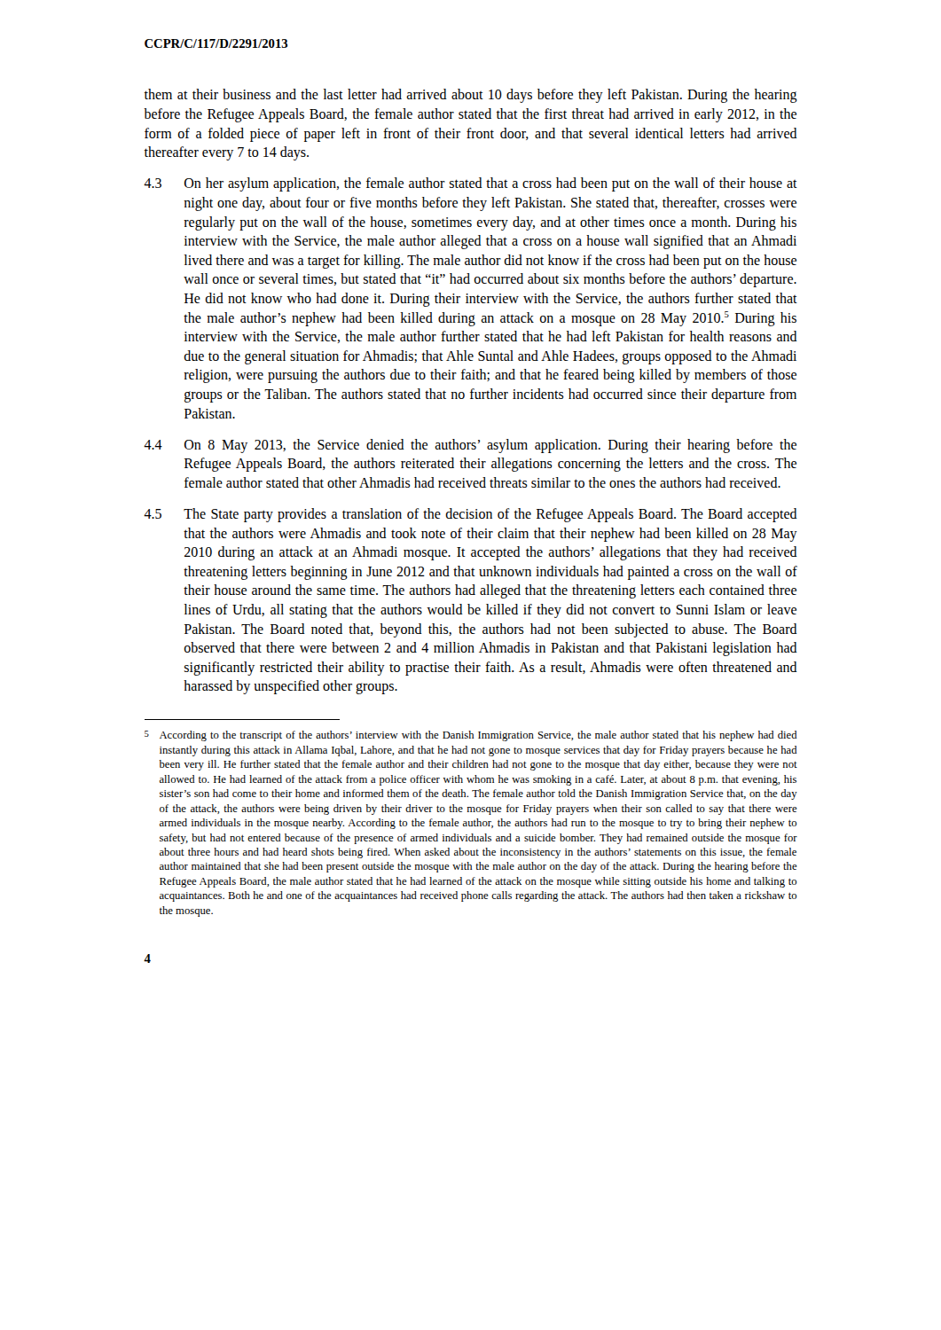CCPR/C/117/D/2291/2013
them at their business and the last letter had arrived about 10 days before they left Pakistan. During the hearing before the Refugee Appeals Board, the female author stated that the first threat had arrived in early 2012, in the form of a folded piece of paper left in front of their front door, and that several identical letters had arrived thereafter every 7 to 14 days.
4.3
On her asylum application, the female author stated that a cross had been put on the wall of their house at night one day, about four or five months before they left Pakistan. She stated that, thereafter, crosses were regularly put on the wall of the house, sometimes every day, and at other times once a month. During his interview with the Service, the male author alleged that a cross on a house wall signified that an Ahmadi lived there and was a target for killing. The male author did not know if the cross had been put on the house wall once or several times, but stated that “it” had occurred about six months before the authors’ departure. He did not know who had done it. During their interview with the Service, the authors further stated that the male author’s nephew had been killed during an attack on a mosque on 28 May 2010.5 During his interview with the Service, the male author further stated that he had left Pakistan for health reasons and due to the general situation for Ahmadis; that Ahle Suntal and Ahle Hadees, groups opposed to the Ahmadi religion, were pursuing the authors due to their faith; and that he feared being killed by members of those groups or the Taliban. The authors stated that no further incidents had occurred since their departure from Pakistan.
4.4
On 8 May 2013, the Service denied the authors’ asylum application. During their hearing before the Refugee Appeals Board, the authors reiterated their allegations concerning the letters and the cross. The female author stated that other Ahmadis had received threats similar to the ones the authors had received.
4.5
The State party provides a translation of the decision of the Refugee Appeals Board. The Board accepted that the authors were Ahmadis and took note of their claim that their nephew had been killed on 28 May 2010 during an attack at an Ahmadi mosque. It accepted the authors’ allegations that they had received threatening letters beginning in June 2012 and that unknown individuals had painted a cross on the wall of their house around the same time. The authors had alleged that the threatening letters each contained three lines of Urdu, all stating that the authors would be killed if they did not convert to Sunni Islam or leave Pakistan. The Board noted that, beyond this, the authors had not been subjected to abuse. The Board observed that there were between 2 and 4 million Ahmadis in Pakistan and that Pakistani legislation had significantly restricted their ability to practise their faith. As a result, Ahmadis were often threatened and harassed by unspecified other groups.
5
According to the transcript of the authors’ interview with the Danish Immigration Service, the male author stated that his nephew had died instantly during this attack in Allama Iqbal, Lahore, and that he had not gone to mosque services that day for Friday prayers because he had been very ill. He further stated that the female author and their children had not gone to the mosque that day either, because they were not allowed to. He had learned of the attack from a police officer with whom he was smoking in a café. Later, at about 8 p.m. that evening, his sister’s son had come to their home and informed them of the death. The female author told the Danish Immigration Service that, on the day of the attack, the authors were being driven by their driver to the mosque for Friday prayers when their son called to say that there were armed individuals in the mosque nearby. According to the female author, the authors had run to the mosque to try to bring their nephew to safety, but had not entered because of the presence of armed individuals and a suicide bomber. They had remained outside the mosque for about three hours and had heard shots being fired. When asked about the inconsistency in the authors’ statements on this issue, the female author maintained that she had been present outside the mosque with the male author on the day of the attack. During the hearing before the Refugee Appeals Board, the male author stated that he had learned of the attack on the mosque while sitting outside his home and talking to acquaintances. Both he and one of the acquaintances had received phone calls regarding the attack. The authors had then taken a rickshaw to the mosque.
4